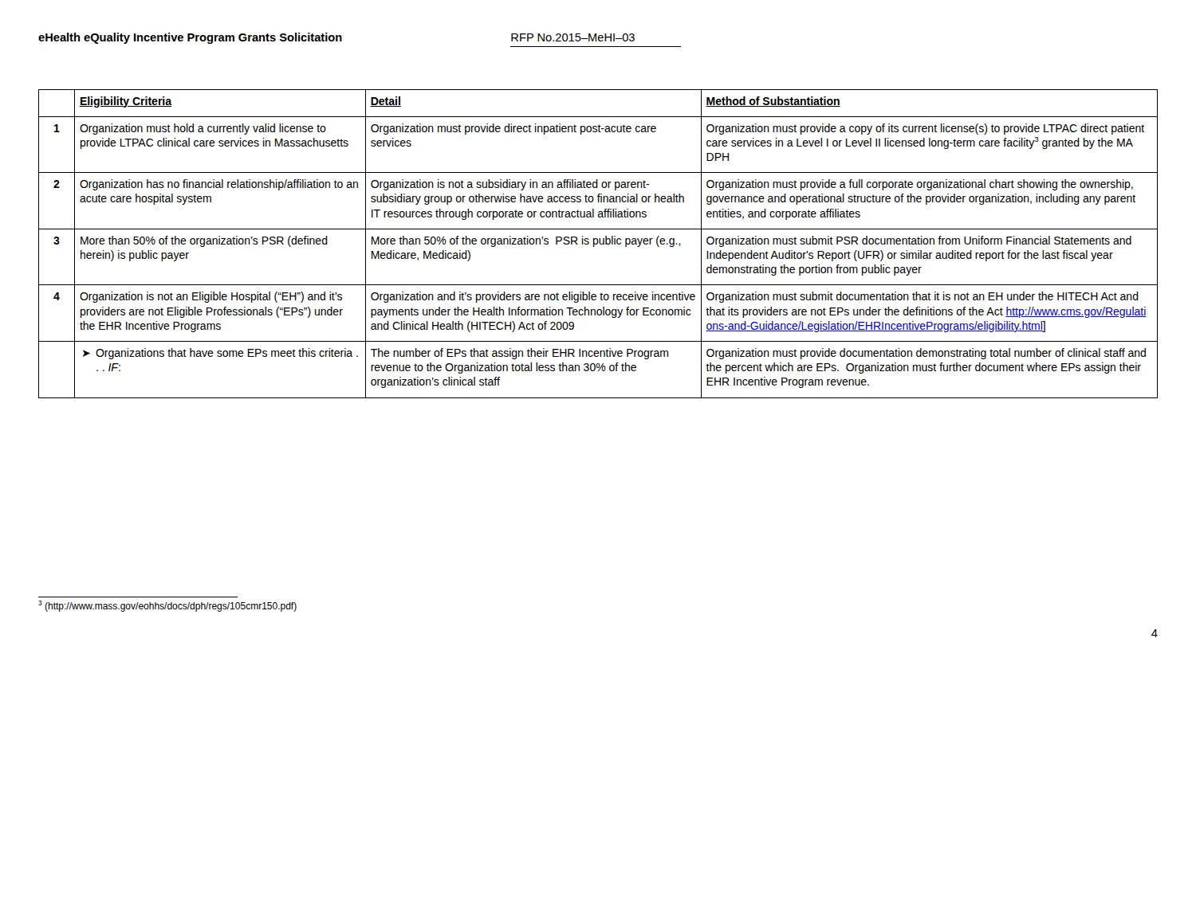eHealth eQuality Incentive Program Grants Solicitation
RFP No.2015–MeHI–03
| | Eligibility Criteria | Detail | Method of Substantiation |
| --- | --- | --- | --- |
| 1 | Organization must hold a currently valid license to provide LTPAC clinical care services in Massachusetts | Organization must provide direct inpatient post-acute care services | Organization must provide a copy of its current license(s) to provide LTPAC direct patient care services in a Level I or Level II licensed long-term care facility 3 granted by the MA DPH |
| 2 | Organization has no financial relationship/affiliation to an acute care hospital system | Organization is not a subsidiary in an affiliated or parent-subsidiary group or otherwise have access to financial or health IT resources through corporate or contractual affiliations | Organization must provide a full corporate organizational chart showing the ownership, governance and operational structure of the provider organization, including any parent entities, and corporate affiliates |
| 3 | More than 50% of the organization’s PSR (defined herein) is public payer | More than 50% of the organization’s PSR is public payer (e.g., Medicare, Medicaid) | Organization must submit PSR documentation from Uniform Financial Statements and Independent Auditor's Report (UFR) or similar audited report for the last fiscal year demonstrating the portion from public payer |
| 4 | Organization is not an Eligible Hospital (“EH”) and it’s providers are not Eligible Professionals (“EPs”) under the EHR Incentive Programs | Organization and it’s providers are not eligible to receive incentive payments under the Health Information Technology for Economic and Clinical Health (HITECH) Act of 2009 | Organization must submit documentation that it is not an EH under the HITECH Act and that its providers are not EPs under the definitions of the Act http://www.cms.gov/Regulations-and-Guidance/Legislation/EHRIncentivePrograms/eligibility.html ] |
| | ➤ Organizations that have some EPs meet this criteria . . . IF : | The number of EPs that assign their EHR Incentive Program revenue to the Organization total less than 30% of the organization’s clinical staff | Organization must provide documentation demonstrating total number of clinical staff and the percent which are EPs. Organization must further document where EPs assign their EHR Incentive Program revenue. |
3 (http://www.mass.gov/eohhs/docs/dph/regs/105cmr150.pdf)
4